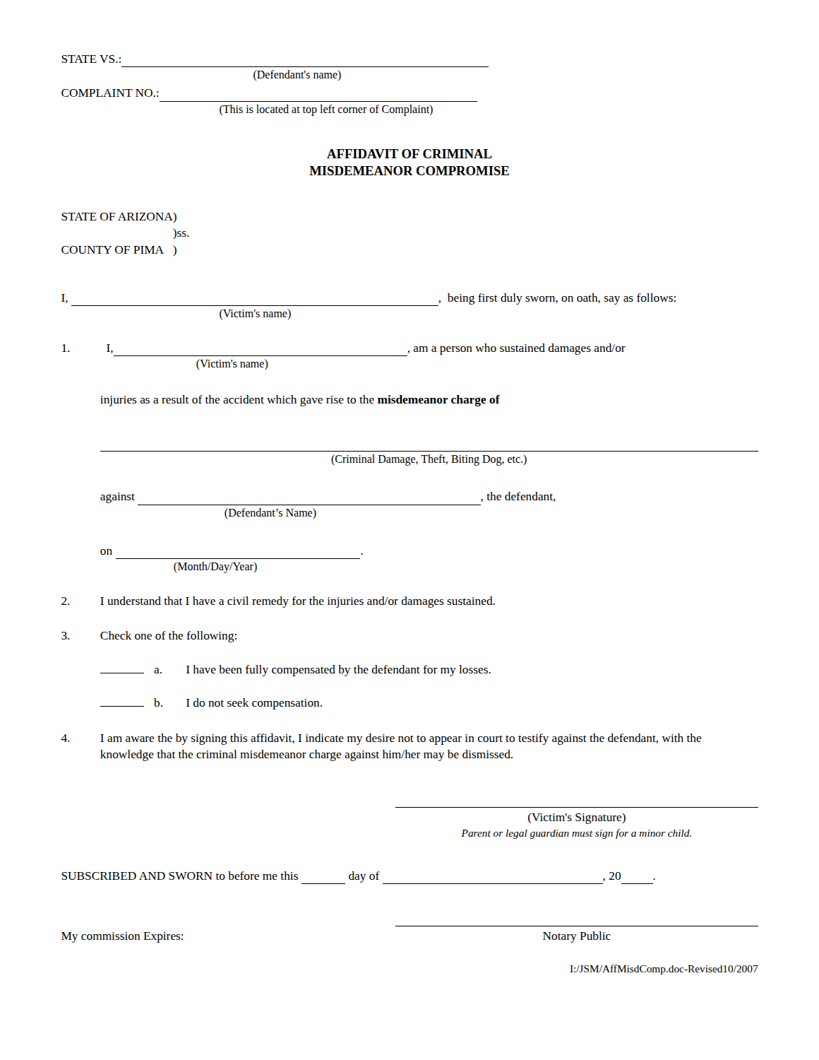STATE VS.:
(Defendant's name)
COMPLAINT NO.:
(This is located at top left corner of Complaint)
AFFIDAVIT OF CRIMINAL
MISDEMEANOR COMPROMISE
| STATE OF ARIZONA | ) | |
| | ) | ss. |
| COUNTY OF PIMA | ) | |
I, , being first duly sworn, on oath, say as follows:
(Victim's name)
1.
I, , am a person who sustained damages and/or
(Victim's name)
injuries as a result of the accident which gave rise to the misdemeanor charge of
(Criminal Damage, Theft, Biting Dog, etc.)
against , the defendant,
(Defendant’s Name)
on .
(Month/Day/Year)
2.
I understand that I have a civil remedy for the injuries and/or damages sustained.
3.
Check one of the following:
a. I have been fully compensated by the defendant for my losses.
b. I do not seek compensation.
4.
I am aware the by signing this affidavit, I indicate my desire not to appear in court to testify against the defendant, with the knowledge that the criminal misdemeanor charge against him/her may be dismissed.
(Victim's Signature)
Parent or legal guardian must sign for a minor child.
SUBSCRIBED AND SWORN to before me this day of , 20 .
My commission Expires:
Notary Public
I:/JSM/AffMisdComp.doc-Revised10/2007